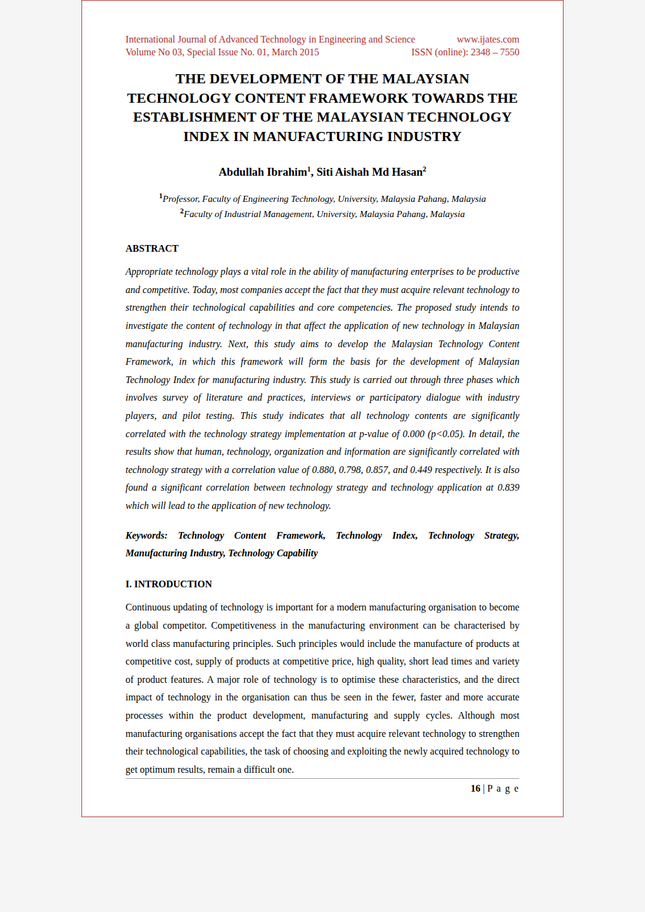International Journal of Advanced Technology in Engineering and Science www.ijates.com
Volume No 03, Special Issue No. 01, March 2015 ISSN (online): 2348 – 7550
The Development of the Malaysian Technology Content Framework Towards the Establishment of the Malaysian Technology Index in Manufacturing Industry
Abdullah Ibrahim1, Siti Aishah Md Hasan2
1Professor, Faculty of Engineering Technology, University, Malaysia Pahang, Malaysia
2Faculty of Industrial Management, University, Malaysia Pahang, Malaysia
Abstract
Appropriate technology plays a vital role in the ability of manufacturing enterprises to be productive and competitive. Today, most companies accept the fact that they must acquire relevant technology to strengthen their technological capabilities and core competencies. The proposed study intends to investigate the content of technology in that affect the application of new technology in Malaysian manufacturing industry. Next, this study aims to develop the Malaysian Technology Content Framework, in which this framework will form the basis for the development of Malaysian Technology Index for manufacturing industry. This study is carried out through three phases which involves survey of literature and practices, interviews or participatory dialogue with industry players, and pilot testing. This study indicates that all technology contents are significantly correlated with the technology strategy implementation at p-value of 0.000 (p<0.05). In detail, the results show that human, technology, organization and information are significantly correlated with technology strategy with a correlation value of 0.880, 0.798, 0.857, and 0.449 respectively. It is also found a significant correlation between technology strategy and technology application at 0.839 which will lead to the application of new technology.
Keywords: Technology Content Framework, Technology Index, Technology Strategy, Manufacturing Industry, Technology Capability
I. Introduction
Continuous updating of technology is important for a modern manufacturing organisation to become a global competitor. Competitiveness in the manufacturing environment can be characterised by world class manufacturing principles. Such principles would include the manufacture of products at competitive cost, supply of products at competitive price, high quality, short lead times and variety of product features. A major role of technology is to optimise these characteristics, and the direct impact of technology in the organisation can thus be seen in the fewer, faster and more accurate processes within the product development, manufacturing and supply cycles. Although most manufacturing organisations accept the fact that they must acquire relevant technology to strengthen their technological capabilities, the task of choosing and exploiting the newly acquired technology to get optimum results, remain a difficult one.
16 | P a g e